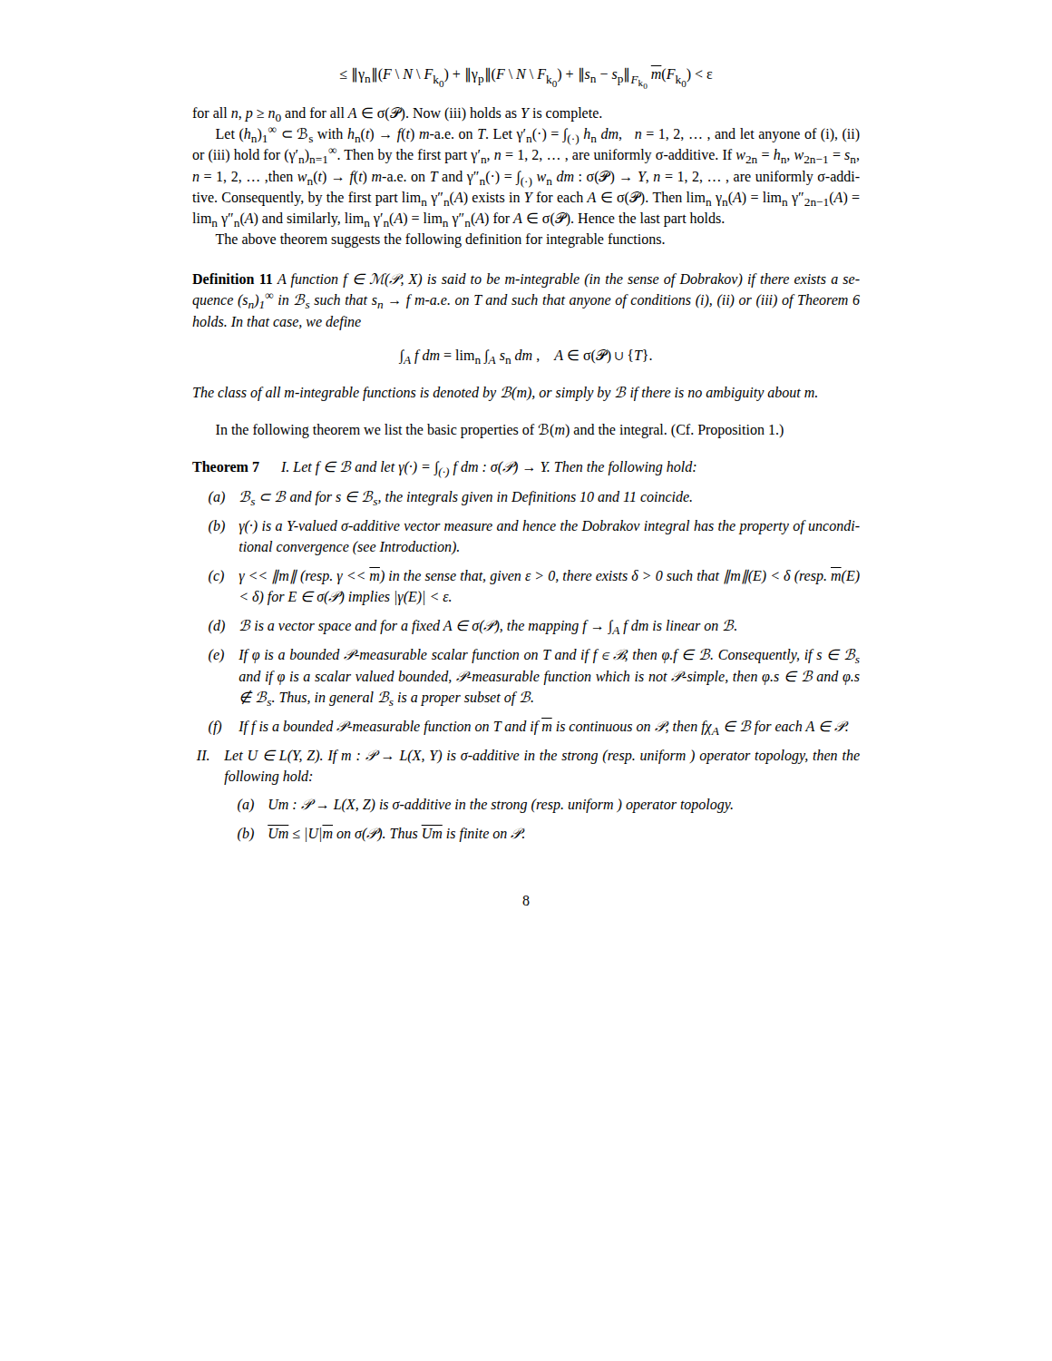≤ ∥γn∥(F \ N \ Fk0) + ∥γp∥(F \ N \ Fk0) + ∥sn − sp∥Fk0 m(Fk0) < ε
for all n, p ≥ n0 and for all A ∈ σ(𝒫). Now (iii) holds as Y is complete.
Let (hn)1∞ ⊂ ℬs with hn(t) → f(t) m-a.e. on T. Let γ′n(·) = ∫(·) hn dm, n = 1, 2, … , and let anyone of (i), (ii) or (iii) hold for (γ′n)n=1∞. Then by the first part γ′n, n = 1, 2, … , are uniformly σ-additive. If w2n = hn, w2n−1 = sn, n = 1, 2, … ,then wn(t) → f(t) m-a.e. on T and γ″n(·) = ∫(·) wn dm : σ(𝒫) → Y, n = 1, 2, … , are uniformly σ-additive. Consequently, by the first part limn γ″n(A) exists in Y for each A ∈ σ(𝒫). Then limn γn(A) = limn γ″2n−1(A) = limn γ″n(A) and similarly, limn γ′n(A) = limn γ″n(A) for A ∈ σ(𝒫). Hence the last part holds.
The above theorem suggests the following definition for integrable functions.
Definition 11 A function f ∈ ℳ(𝒫, X) is said to be m-integrable (in the sense of Dobrakov) if there exists a sequence (sn)1∞ in ℬs such that sn → f m-a.e. on T and such that anyone of conditions (i), (ii) or (iii) of Theorem 6 holds. In that case, we define
∫A f dm = limn ∫A sn dm , A ∈ σ(𝒫) ∪ {T}.
The class of all m-integrable functions is denoted by ℬ(m), or simply by ℬ if there is no ambiguity about m.
In the following theorem we list the basic properties of ℬ(m) and the integral. (Cf. Proposition 1.)
Theorem 7 I. Let f ∈ ℬ and let γ(·) = ∫(·) f dm : σ(𝒫) → Y. Then the following hold:
(a) ℬs ⊂ ℬ and for s ∈ ℬs, the integrals given in Definitions 10 and 11 coincide.
(b) γ(·) is a Y-valued σ-additive vector measure and hence the Dobrakov integral has the property of unconditional convergence (see Introduction).
(c) γ << ∥m∥ (resp. γ << m) in the sense that, given ε > 0, there exists δ > 0 such that ∥m∥(E) < δ (resp. m(E) < δ) for E ∈ σ(𝒫) implies |γ(E)| < ε.
(d) ℬ is a vector space and for a fixed A ∈ σ(𝒫), the mapping f → ∫A f dm is linear on ℬ.
(e) If φ is a bounded 𝒫-measurable scalar function on T and if f ∈ ℬ, then φ.f ∈ ℬ. Consequently, if s ∈ ℬs and if φ is a scalar valued bounded, 𝒫-measurable function which is not 𝒫-simple, then φ.s ∈ ℬ and φ.s ∉ ℬs. Thus, in general ℬs is a proper subset of ℬ.
(f) If f is a bounded 𝒫-measurable function on T and if m is continuous on 𝒫, then fχA ∈ ℬ for each A ∈ 𝒫.
II. Let U ∈ L(Y, Z). If m : 𝒫 → L(X, Y) is σ-additive in the strong (resp. uniform ) operator topology, then the following hold:
(a) Um : 𝒫 → L(X, Z) is σ-additive in the strong (resp. uniform ) operator topology.
(b) Um ≤ |U|m on σ(𝒫). Thus Um is finite on 𝒫.
8